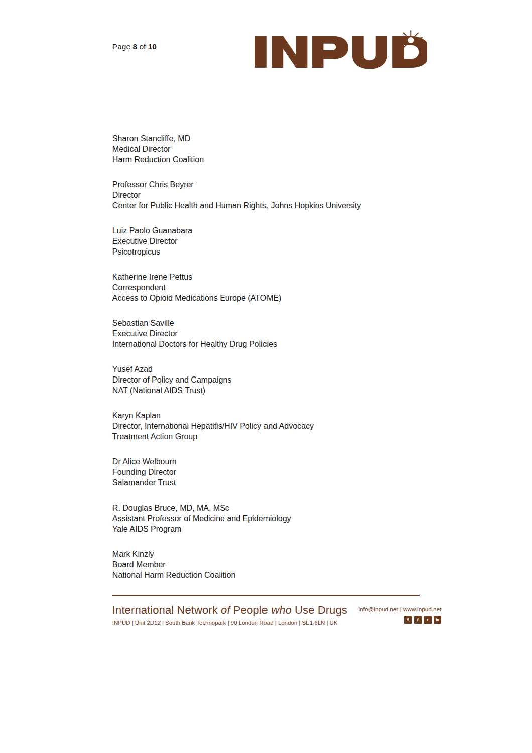Page 8 of 10
Sharon Stancliffe, MD
Medical Director
Harm Reduction Coalition
Professor Chris Beyrer
Director
Center for Public Health and Human Rights, Johns Hopkins University
Luiz Paolo Guanabara
Executive Director
Psicotropicus
Katherine Irene Pettus
Correspondent
Access to Opioid Medications Europe (ATOME)
Sebastian Saville
Executive Director
International Doctors for Healthy Drug Policies
Yusef Azad
Director of Policy and Campaigns
NAT (National AIDS Trust)
Karyn Kaplan
Director, International Hepatitis/HIV Policy and Advocacy
Treatment Action Group
Dr Alice Welbourn
Founding Director
Salamander Trust
R. Douglas Bruce, MD, MA, MSc
Assistant Professor of Medicine and Epidemiology
Yale AIDS Program
Mark Kinzly
Board Member
National Harm Reduction Coalition
International Network of People who Use Drugs
INPUD | Unit 2D12 | South Bank Technopark | 90 London Road | London | SE1 6LN | UK
info@inpud.net | www.inpud.net
Sftin